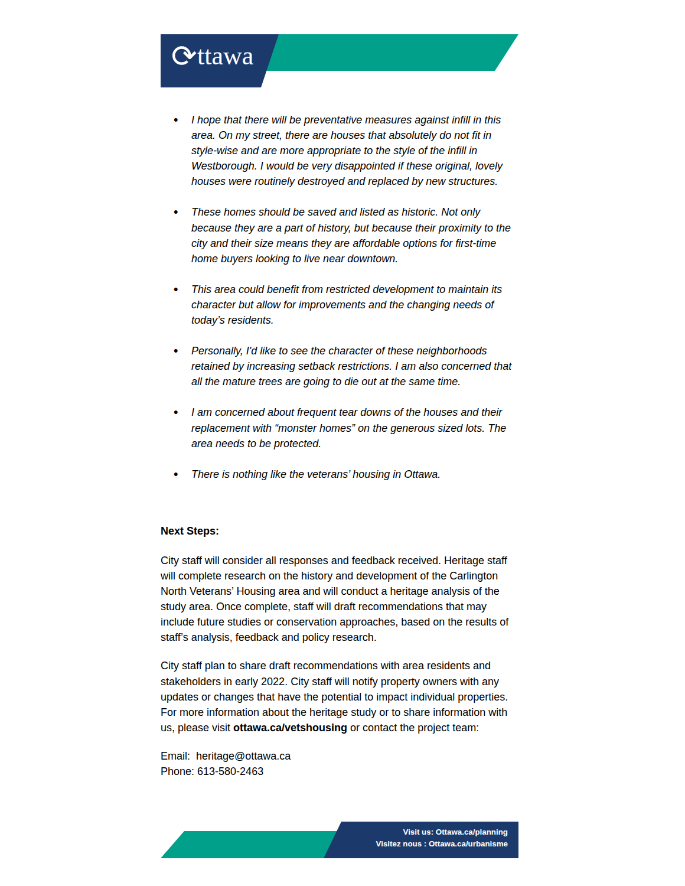⟳ttawa
I hope that there will be preventative measures against infill in this area. On my street, there are houses that absolutely do not fit in style-wise and are more appropriate to the style of the infill in Westborough. I would be very disappointed if these original, lovely houses were routinely destroyed and replaced by new structures.
These homes should be saved and listed as historic. Not only because they are a part of history, but because their proximity to the city and their size means they are affordable options for first-time home buyers looking to live near downtown.
This area could benefit from restricted development to maintain its character but allow for improvements and the changing needs of today’s residents.
Personally, I'd like to see the character of these neighborhoods retained by increasing setback restrictions. I am also concerned that all the mature trees are going to die out at the same time.
I am concerned about frequent tear downs of the houses and their replacement with “monster homes” on the generous sized lots. The area needs to be protected.
There is nothing like the veterans’ housing in Ottawa.
Next Steps:
City staff will consider all responses and feedback received. Heritage staff will complete research on the history and development of the Carlington North Veterans’ Housing area and will conduct a heritage analysis of the study area. Once complete, staff will draft recommendations that may include future studies or conservation approaches, based on the results of staff’s analysis, feedback and policy research.
City staff plan to share draft recommendations with area residents and stakeholders in early 2022. City staff will notify property owners with any updates or changes that have the potential to impact individual properties.
For more information about the heritage study or to share information with us, please visit ottawa.ca/vetshousing or contact the project team:
Email: heritage@ottawa.ca
Phone: 613-580-2463
Visit us: Ottawa.ca/planning
Visitez nous : Ottawa.ca/urbanisme